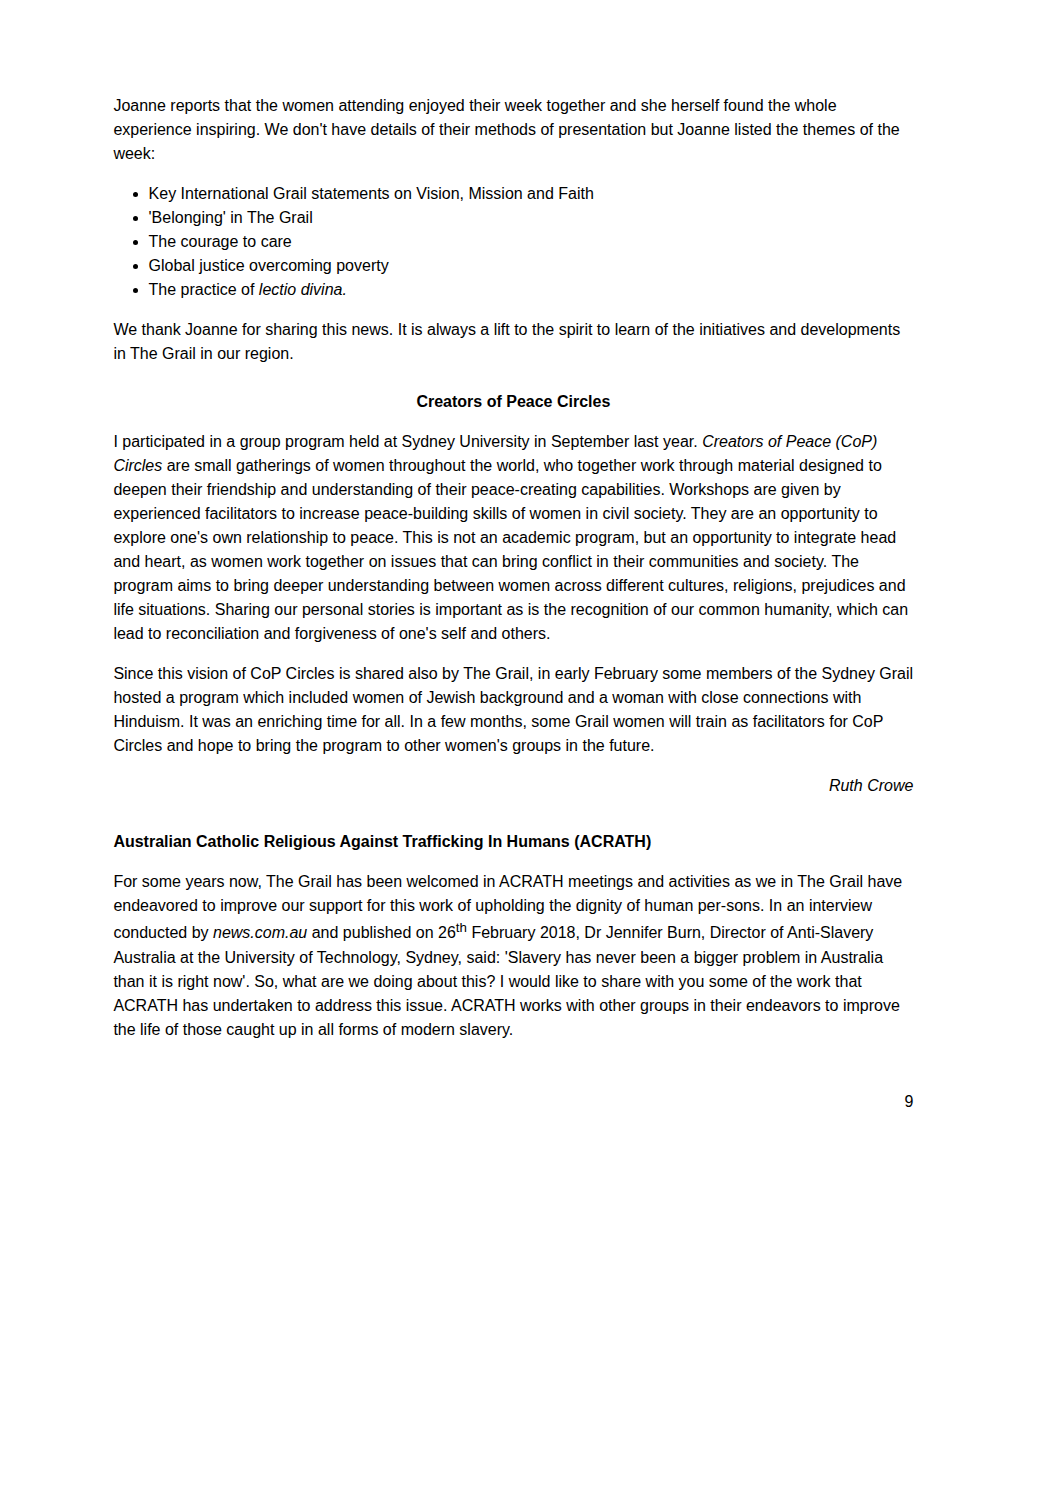Joanne reports that the women attending enjoyed their week together and she herself found the whole experience inspiring. We don't have details of their methods of presentation but Joanne listed the themes of the week:
Key International Grail statements on Vision, Mission and Faith
'Belonging' in The Grail
The courage to care
Global justice overcoming poverty
The practice of lectio divina.
We thank Joanne for sharing this news. It is always a lift to the spirit to learn of the initiatives and developments in The Grail in our region.
Creators of Peace Circles
I participated in a group program held at Sydney University in September last year. Creators of Peace (CoP) Circles are small gatherings of women throughout the world, who together work through material designed to deepen their friendship and understanding of their peace-creating capabilities. Workshops are given by experienced facilitators to increase peace-building skills of women in civil society. They are an opportunity to explore one's own relationship to peace. This is not an academic program, but an opportunity to integrate head and heart, as women work together on issues that can bring conflict in their communities and society. The program aims to bring deeper understanding between women across different cultures, religions, prejudices and life situations. Sharing our personal stories is important as is the recognition of our common humanity, which can lead to reconciliation and forgiveness of one's self and others.
Since this vision of CoP Circles is shared also by The Grail, in early February some members of the Sydney Grail hosted a program which included women of Jewish background and a woman with close connections with Hinduism. It was an enriching time for all. In a few months, some Grail women will train as facilitators for CoP Circles and hope to bring the program to other women's groups in the future.
Ruth Crowe
Australian Catholic Religious Against Trafficking In Humans (ACRATH)
For some years now, The Grail has been welcomed in ACRATH meetings and activities as we in The Grail have endeavored to improve our support for this work of upholding the dignity of human per-sons. In an interview conducted by news.com.au and published on 26th February 2018, Dr Jennifer Burn, Director of Anti-Slavery Australia at the University of Technology, Sydney, said: 'Slavery has never been a bigger problem in Australia than it is right now'. So, what are we doing about this? I would like to share with you some of the work that ACRATH has undertaken to address this issue. ACRATH works with other groups in their endeavors to improve the life of those caught up in all forms of modern slavery.
9